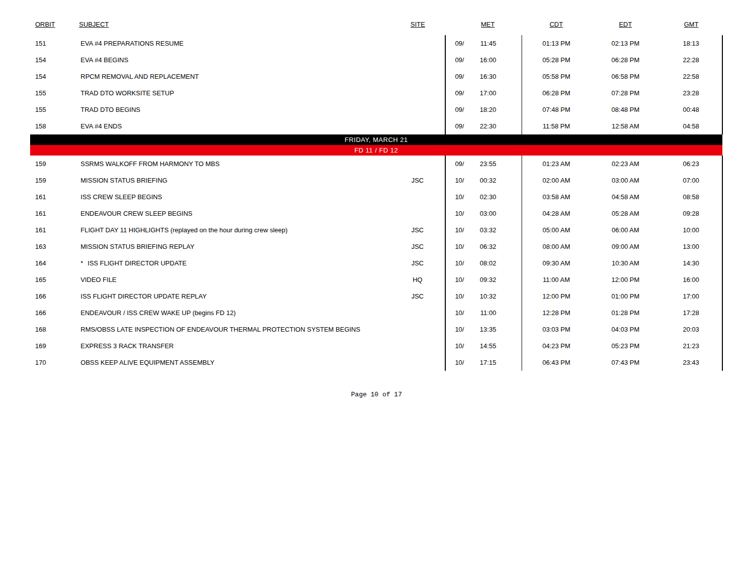| ORBIT | SUBJECT | SITE | MET | CDT | EDT | GMT |
| --- | --- | --- | --- | --- | --- | --- |
| 151 | EVA #4 PREPARATIONS RESUME | | 09/ 11:45 | 01:13 PM | 02:13 PM | 18:13 |
| 154 | EVA #4 BEGINS | | 09/ 16:00 | 05:28 PM | 06:28 PM | 22:28 |
| 154 | RPCM REMOVAL AND REPLACEMENT | | 09/ 16:30 | 05:58 PM | 06:58 PM | 22:58 |
| 155 | TRAD DTO WORKSITE SETUP | | 09/ 17:00 | 06:28 PM | 07:28 PM | 23:28 |
| 155 | TRAD DTO BEGINS | | 09/ 18:20 | 07:48 PM | 08:48 PM | 00:48 |
| 158 | EVA #4 ENDS | | 09/ 22:30 | 11:58 PM | 12:58 AM | 04:58 |
| FRIDAY, MARCH 21 FD 11 / FD 12 |
| 159 | SSRMS WALKOFF FROM HARMONY TO MBS | | 09/ 23:55 | 01:23 AM | 02:23 AM | 06:23 |
| 159 | MISSION STATUS BRIEFING | JSC | 10/ 00:32 | 02:00 AM | 03:00 AM | 07:00 |
| 161 | ISS CREW SLEEP BEGINS | | 10/ 02:30 | 03:58 AM | 04:58 AM | 08:58 |
| 161 | ENDEAVOUR CREW SLEEP BEGINS | | 10/ 03:00 | 04:28 AM | 05:28 AM | 09:28 |
| 161 | FLIGHT DAY 11 HIGHLIGHTS (replayed on the hour during crew sleep) | JSC | 10/ 03:32 | 05:00 AM | 06:00 AM | 10:00 |
| 163 | MISSION STATUS BRIEFING REPLAY | JSC | 10/ 06:32 | 08:00 AM | 09:00 AM | 13:00 |
| 164 | * ISS FLIGHT DIRECTOR UPDATE | JSC | 10/ 08:02 | 09:30 AM | 10:30 AM | 14:30 |
| 165 | VIDEO FILE | HQ | 10/ 09:32 | 11:00 AM | 12:00 PM | 16:00 |
| 166 | ISS FLIGHT DIRECTOR UPDATE REPLAY | JSC | 10/ 10:32 | 12:00 PM | 01:00 PM | 17:00 |
| 166 | ENDEAVOUR / ISS CREW WAKE UP (begins FD 12) | | 10/ 11:00 | 12:28 PM | 01:28 PM | 17:28 |
| 168 | RMS/OBSS LATE INSPECTION OF ENDEAVOUR THERMAL PROTECTION SYSTEM BEGINS | | 10/ 13:35 | 03:03 PM | 04:03 PM | 20:03 |
| 169 | EXPRESS 3 RACK TRANSFER | | 10/ 14:55 | 04:23 PM | 05:23 PM | 21:23 |
| 170 | OBSS KEEP ALIVE EQUIPMENT ASSEMBLY | | 10/ 17:15 | 06:43 PM | 07:43 PM | 23:43 |
Page 10 of 17